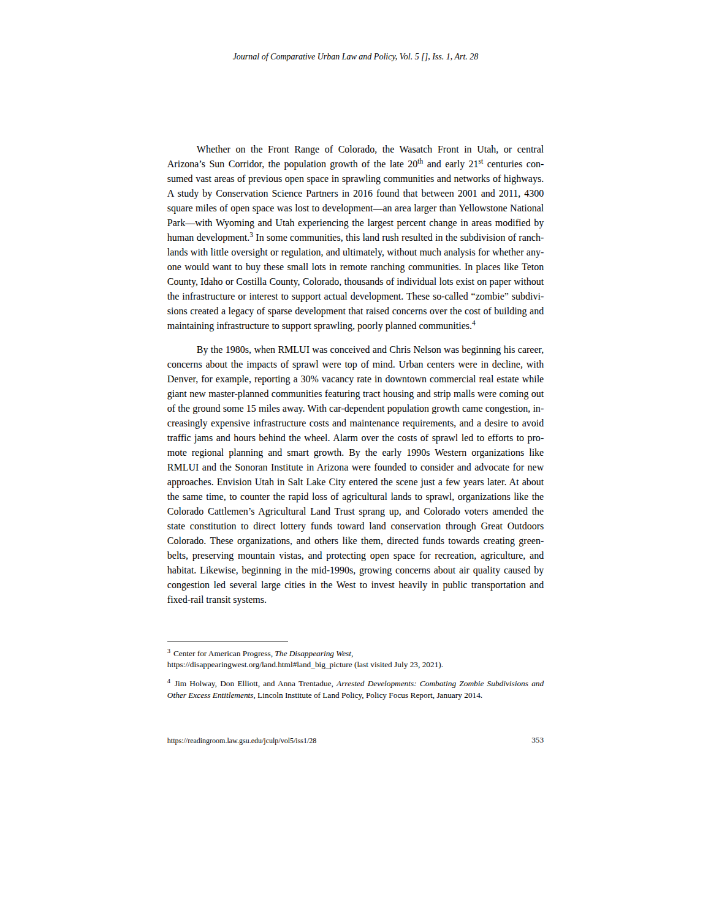Journal of Comparative Urban Law and Policy, Vol. 5 [], Iss. 1, Art. 28
Whether on the Front Range of Colorado, the Wasatch Front in Utah, or central Arizona’s Sun Corridor, the population growth of the late 20th and early 21st centuries consumed vast areas of previous open space in sprawling communities and networks of highways. A study by Conservation Science Partners in 2016 found that between 2001 and 2011, 4300 square miles of open space was lost to development—an area larger than Yellowstone National Park—with Wyoming and Utah experiencing the largest percent change in areas modified by human development.3 In some communities, this land rush resulted in the subdivision of ranchlands with little oversight or regulation, and ultimately, without much analysis for whether anyone would want to buy these small lots in remote ranching communities. In places like Teton County, Idaho or Costilla County, Colorado, thousands of individual lots exist on paper without the infrastructure or interest to support actual development. These so-called “zombie” subdivisions created a legacy of sparse development that raised concerns over the cost of building and maintaining infrastructure to support sprawling, poorly planned communities.4
By the 1980s, when RMLUI was conceived and Chris Nelson was beginning his career, concerns about the impacts of sprawl were top of mind. Urban centers were in decline, with Denver, for example, reporting a 30% vacancy rate in downtown commercial real estate while giant new master-planned communities featuring tract housing and strip malls were coming out of the ground some 15 miles away. With car-dependent population growth came congestion, increasingly expensive infrastructure costs and maintenance requirements, and a desire to avoid traffic jams and hours behind the wheel. Alarm over the costs of sprawl led to efforts to promote regional planning and smart growth. By the early 1990s Western organizations like RMLUI and the Sonoran Institute in Arizona were founded to consider and advocate for new approaches. Envision Utah in Salt Lake City entered the scene just a few years later. At about the same time, to counter the rapid loss of agricultural lands to sprawl, organizations like the Colorado Cattlemen’s Agricultural Land Trust sprang up, and Colorado voters amended the state constitution to direct lottery funds toward land conservation through Great Outdoors Colorado. These organizations, and others like them, directed funds towards creating greenbelts, preserving mountain vistas, and protecting open space for recreation, agriculture, and habitat. Likewise, beginning in the mid-1990s, growing concerns about air quality caused by congestion led several large cities in the West to invest heavily in public transportation and fixed-rail transit systems.
3 Center for American Progress, The Disappearing West,
https://disappearingwest.org/land.html#land_big_picture (last visited July 23, 2021).
4 Jim Holway, Don Elliott, and Anna Trentadue, Arrested Developments: Combating Zombie Subdivisions and Other Excess Entitlements, Lincoln Institute of Land Policy, Policy Focus Report, January 2014.
https://readingroom.law.gsu.edu/jculp/vol5/iss1/28 353